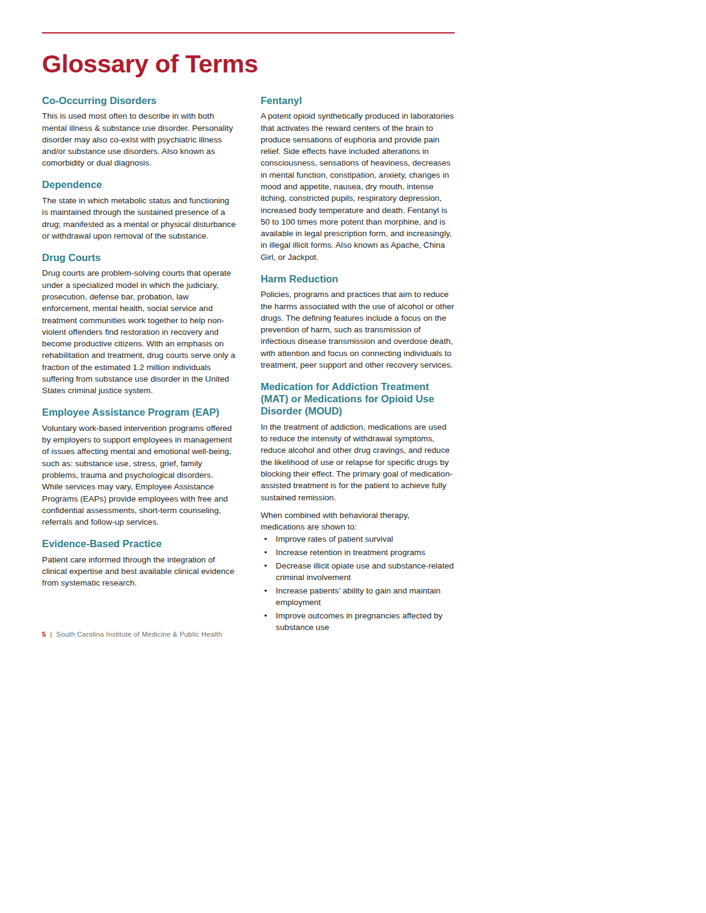Glossary of Terms
Co-Occurring Disorders
This is used most often to describe in with both mental illness & substance use disorder. Personality disorder may also co-exist with psychiatric illness and/or substance use disorders. Also known as comorbidity or dual diagnosis.
Dependence
The state in which metabolic status and functioning is maintained through the sustained presence of a drug; manifested as a mental or physical disturbance or withdrawal upon removal of the substance.
Drug Courts
Drug courts are problem-solving courts that operate under a specialized model in which the judiciary, prosecution, defense bar, probation, law enforcement, mental health, social service and treatment communities work together to help non-violent offenders find restoration in recovery and become productive citizens. With an emphasis on rehabilitation and treatment, drug courts serve only a fraction of the estimated 1.2 million individuals suffering from substance use disorder in the United States criminal justice system.
Employee Assistance Program (EAP)
Voluntary work-based intervention programs offered by employers to support employees in management of issues affecting mental and emotional well-being, such as: substance use, stress, grief, family problems, trauma and psychological disorders. While services may vary, Employee Assistance Programs (EAPs) provide employees with free and confidential assessments, short-term counseling, referrals and follow-up services.
Evidence-Based Practice
Patient care informed through the integration of clinical expertise and best available clinical evidence from systematic research.
Fentanyl
A potent opioid synthetically produced in laboratories that activates the reward centers of the brain to produce sensations of euphoria and provide pain relief. Side effects have included alterations in consciousness, sensations of heaviness, decreases in mental function, constipation, anxiety, changes in mood and appetite, nausea, dry mouth, intense itching, constricted pupils, respiratory depression, increased body temperature and death. Fentanyl is 50 to 100 times more potent than morphine, and is available in legal prescription form, and increasingly, in illegal illicit forms. Also known as Apache, China Girl, or Jackpot.
Harm Reduction
Policies, programs and practices that aim to reduce the harms associated with the use of alcohol or other drugs. The defining features include a focus on the prevention of harm, such as transmission of infectious disease transmission and overdose death, with attention and focus on connecting individuals to treatment, peer support and other recovery services.
Medication for Addiction Treatment (MAT) or Medications for Opioid Use Disorder (MOUD)
In the treatment of addiction, medications are used to reduce the intensity of withdrawal symptoms, reduce alcohol and other drug cravings, and reduce the likelihood of use or relapse for specific drugs by blocking their effect. The primary goal of medication-assisted treatment is for the patient to achieve fully sustained remission.
When combined with behavioral therapy, medications are shown to:
Improve rates of patient survival
Increase retention in treatment programs
Decrease illicit opiate use and substance-related criminal involvement
Increase patients’ ability to gain and maintain employment
Improve outcomes in pregnancies affected by substance use
5|South Carolina Institute of Medicine & Public Health